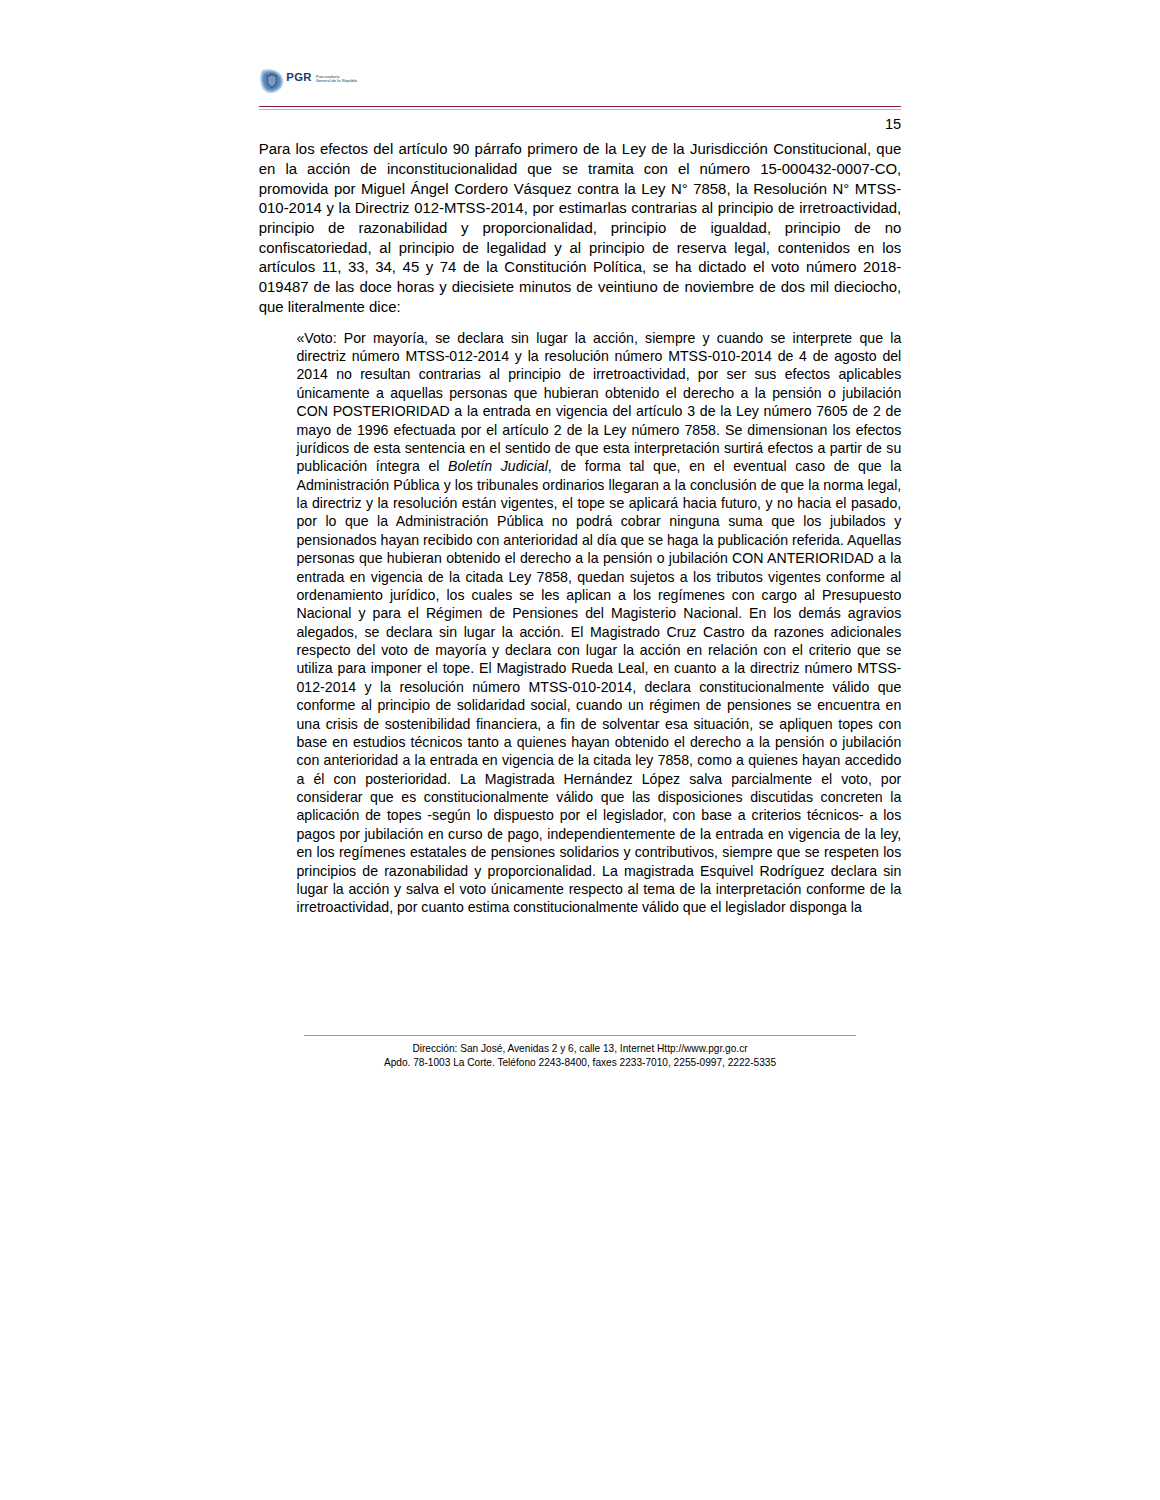PGR Procuraduría General de la República
15
Para los efectos del artículo 90 párrafo primero de la Ley de la Jurisdicción Constitucional, que en la acción de inconstitucionalidad que se tramita con el número 15-000432-0007-CO, promovida por Miguel Ángel Cordero Vásquez contra la Ley N° 7858, la Resolución N° MTSS-010-2014 y la Directriz 012-MTSS-2014, por estimarlas contrarias al principio de irretroactividad, principio de razonabilidad y proporcionalidad, principio de igualdad, principio de no confiscatoriedad, al principio de legalidad y al principio de reserva legal, contenidos en los artículos 11, 33, 34, 45 y 74 de la Constitución Política, se ha dictado el voto número 2018-019487 de las doce horas y diecisiete minutos de veintiuno de noviembre de dos mil dieciocho, que literalmente dice:
«Voto: Por mayoría, se declara sin lugar la acción, siempre y cuando se interprete que la directriz número MTSS-012-2014 y la resolución número MTSS-010-2014 de 4 de agosto del 2014 no resultan contrarias al principio de irretroactividad, por ser sus efectos aplicables únicamente a aquellas personas que hubieran obtenido el derecho a la pensión o jubilación CON POSTERIORIDAD a la entrada en vigencia del artículo 3 de la Ley número 7605 de 2 de mayo de 1996 efectuada por el artículo 2 de la Ley número 7858. Se dimensionan los efectos jurídicos de esta sentencia en el sentido de que esta interpretación surtirá efectos a partir de su publicación íntegra el Boletín Judicial, de forma tal que, en el eventual caso de que la Administración Pública y los tribunales ordinarios llegaran a la conclusión de que la norma legal, la directriz y la resolución están vigentes, el tope se aplicará hacia futuro, y no hacia el pasado, por lo que la Administración Pública no podrá cobrar ninguna suma que los jubilados y pensionados hayan recibido con anterioridad al día que se haga la publicación referida. Aquellas personas que hubieran obtenido el derecho a la pensión o jubilación CON ANTERIORIDAD a la entrada en vigencia de la citada Ley 7858, quedan sujetos a los tributos vigentes conforme al ordenamiento jurídico, los cuales se les aplican a los regímenes con cargo al Presupuesto Nacional y para el Régimen de Pensiones del Magisterio Nacional. En los demás agravios alegados, se declara sin lugar la acción. El Magistrado Cruz Castro da razones adicionales respecto del voto de mayoría y declara con lugar la acción en relación con el criterio que se utiliza para imponer el tope. El Magistrado Rueda Leal, en cuanto a la directriz número MTSS-012-2014 y la resolución número MTSS-010-2014, declara constitucionalmente válido que conforme al principio de solidaridad social, cuando un régimen de pensiones se encuentra en una crisis de sostenibilidad financiera, a fin de solventar esa situación, se apliquen topes con base en estudios técnicos tanto a quienes hayan obtenido el derecho a la pensión o jubilación con anterioridad a la entrada en vigencia de la citada ley 7858, como a quienes hayan accedido a él con posterioridad. La Magistrada Hernández López salva parcialmente el voto, por considerar que es constitucionalmente válido que las disposiciones discutidas concreten la aplicación de topes -según lo dispuesto por el legislador, con base a criterios técnicos- a los pagos por jubilación en curso de pago, independientemente de la entrada en vigencia de la ley, en los regímenes estatales de pensiones solidarios y contributivos, siempre que se respeten los principios de razonabilidad y proporcionalidad. La magistrada Esquivel Rodríguez declara sin lugar la acción y salva el voto únicamente respecto al tema de la interpretación conforme de la irretroactividad, por cuanto estima constitucionalmente válido que el legislador disponga la
Dirección: San José, Avenidas 2 y 6, calle 13, Internet Http://www.pgr.go.cr
Apdo. 78-1003 La Corte. Teléfono 2243-8400, faxes 2233-7010, 2255-0997, 2222-5335